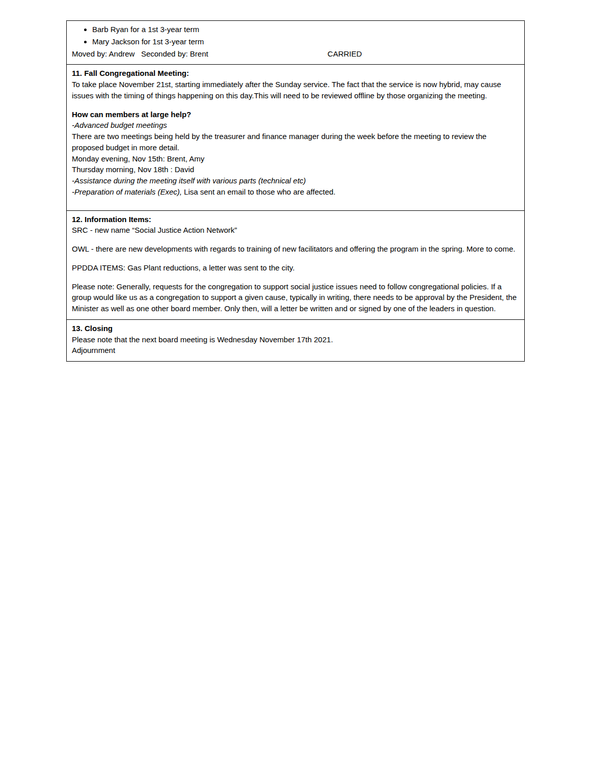| Barb Ryan for a 1st 3-year term Mary Jackson for 1st 3-year term Moved by: Andrew Seconded by: Brent CARRIED |
| 11. Fall Congregational Meeting: To take place November 21st, starting immediately after the Sunday service. The fact that the service is now hybrid, may cause issues with the timing of things happening on this day.This will need to be reviewed offline by those organizing the meeting. How can members at large help? -Advanced budget meetings There are two meetings being held by the treasurer and finance manager during the week before the meeting to review the proposed budget in more detail. Monday evening, Nov 15th: Brent, Amy Thursday morning, Nov 18th : David -Assistance during the meeting itself with various parts (technical etc) -Preparation of materials (Exec), Lisa sent an email to those who are affected. |
| 12. Information Items: SRC - new name “Social Justice Action Network” OWL - there are new developments with regards to training of new facilitators and offering the program in the spring. More to come. PPDDA ITEMS: Gas Plant reductions, a letter was sent to the city. Please note: Generally, requests for the congregation to support social justice issues need to follow congregational policies. If a group would like us as a congregation to support a given cause, typically in writing, there needs to be approval by the President, the Minister as well as one other board member. Only then, will a letter be written and or signed by one of the leaders in question. |
| 13. Closing Please note that the next board meeting is Wednesday November 17th 2021. Adjournment |